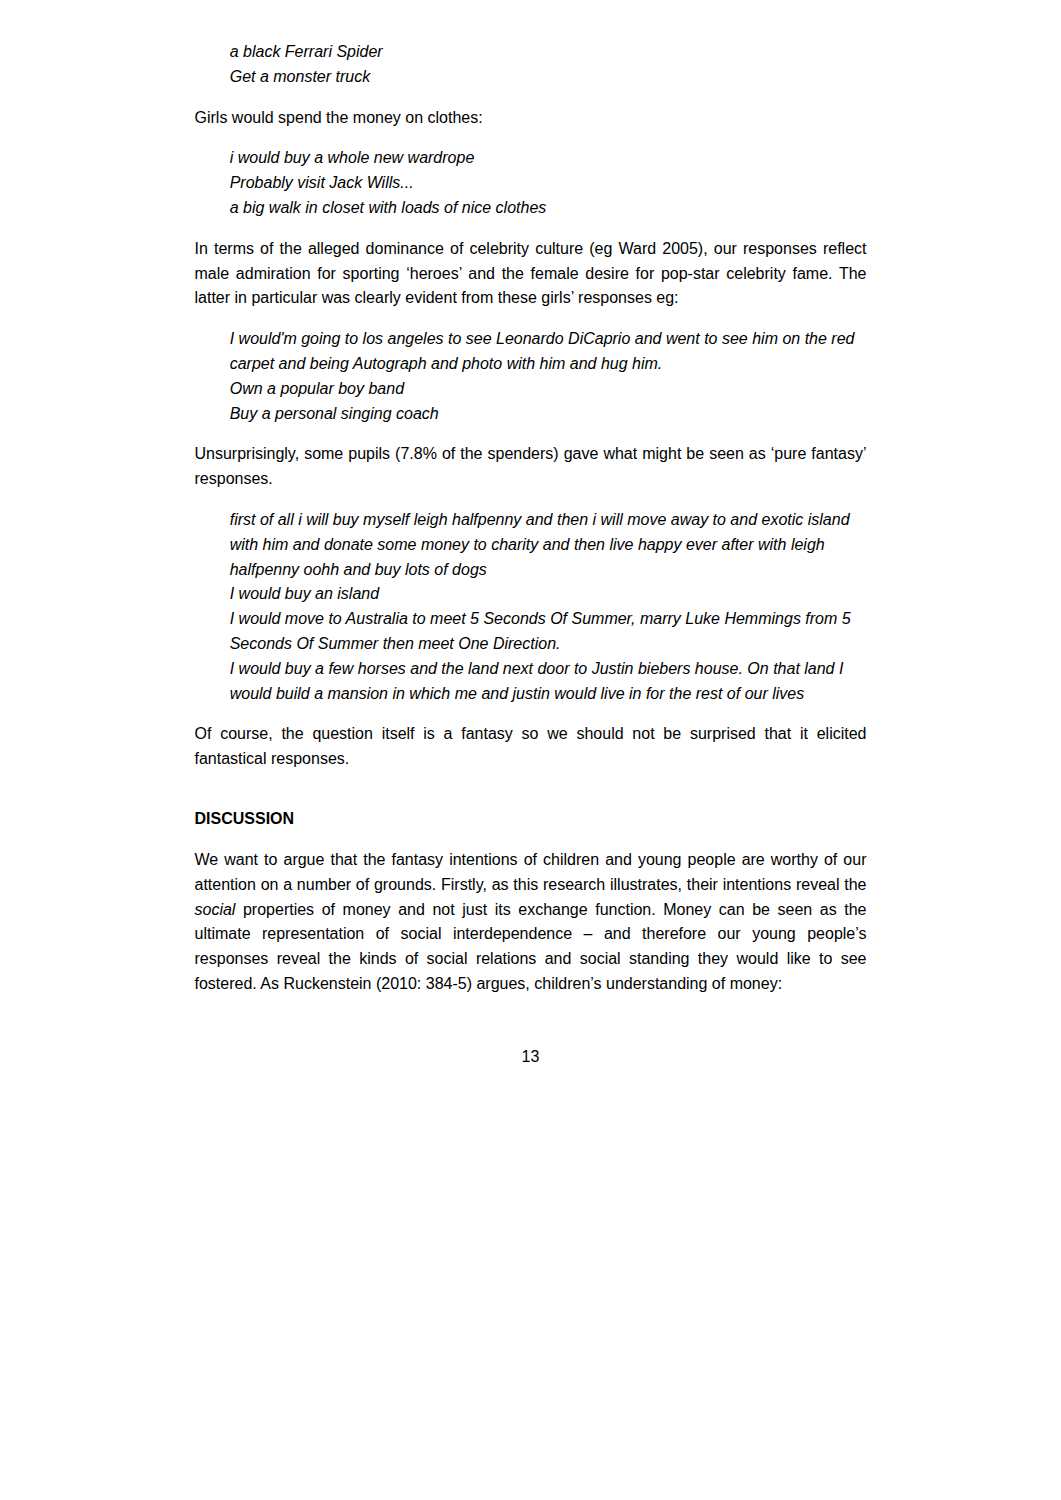a black Ferrari Spider
Get a monster truck
Girls would spend the money on clothes:
i would buy a whole new wardrope
Probably visit Jack Wills...
a big walk in closet with loads of nice clothes
In terms of the alleged dominance of celebrity culture (eg Ward 2005), our responses reflect male admiration for sporting ‘heroes’ and the female desire for pop-star celebrity fame. The latter in particular was clearly evident from these girls’ responses eg:
I would'm going to los angeles to see Leonardo DiCaprio and went to see him on the red carpet and being Autograph and photo with him and hug him.
Own a popular boy band
Buy a personal singing coach
Unsurprisingly, some pupils (7.8% of the spenders) gave what might be seen as ‘pure fantasy’ responses.
first of all i will buy myself leigh halfpenny and then i will move away to and exotic island with him and donate some money to charity and then live happy ever after with leigh halfpenny oohh and buy lots of dogs
I would buy an island
I would move to Australia to meet 5 Seconds Of Summer, marry Luke Hemmings from 5 Seconds Of Summer then meet One Direction.
I would buy a few horses and the land next door to Justin biebers house. On that land I would build a mansion in which me and justin would live in for the rest of our lives
Of course, the question itself is a fantasy so we should not be surprised that it elicited fantastical responses.
DISCUSSION
We want to argue that the fantasy intentions of children and young people are worthy of our attention on a number of grounds. Firstly, as this research illustrates, their intentions reveal the social properties of money and not just its exchange function. Money can be seen as the ultimate representation of social interdependence – and therefore our young people’s responses reveal the kinds of social relations and social standing they would like to see fostered. As Ruckenstein (2010: 384-5) argues, children’s understanding of money:
13